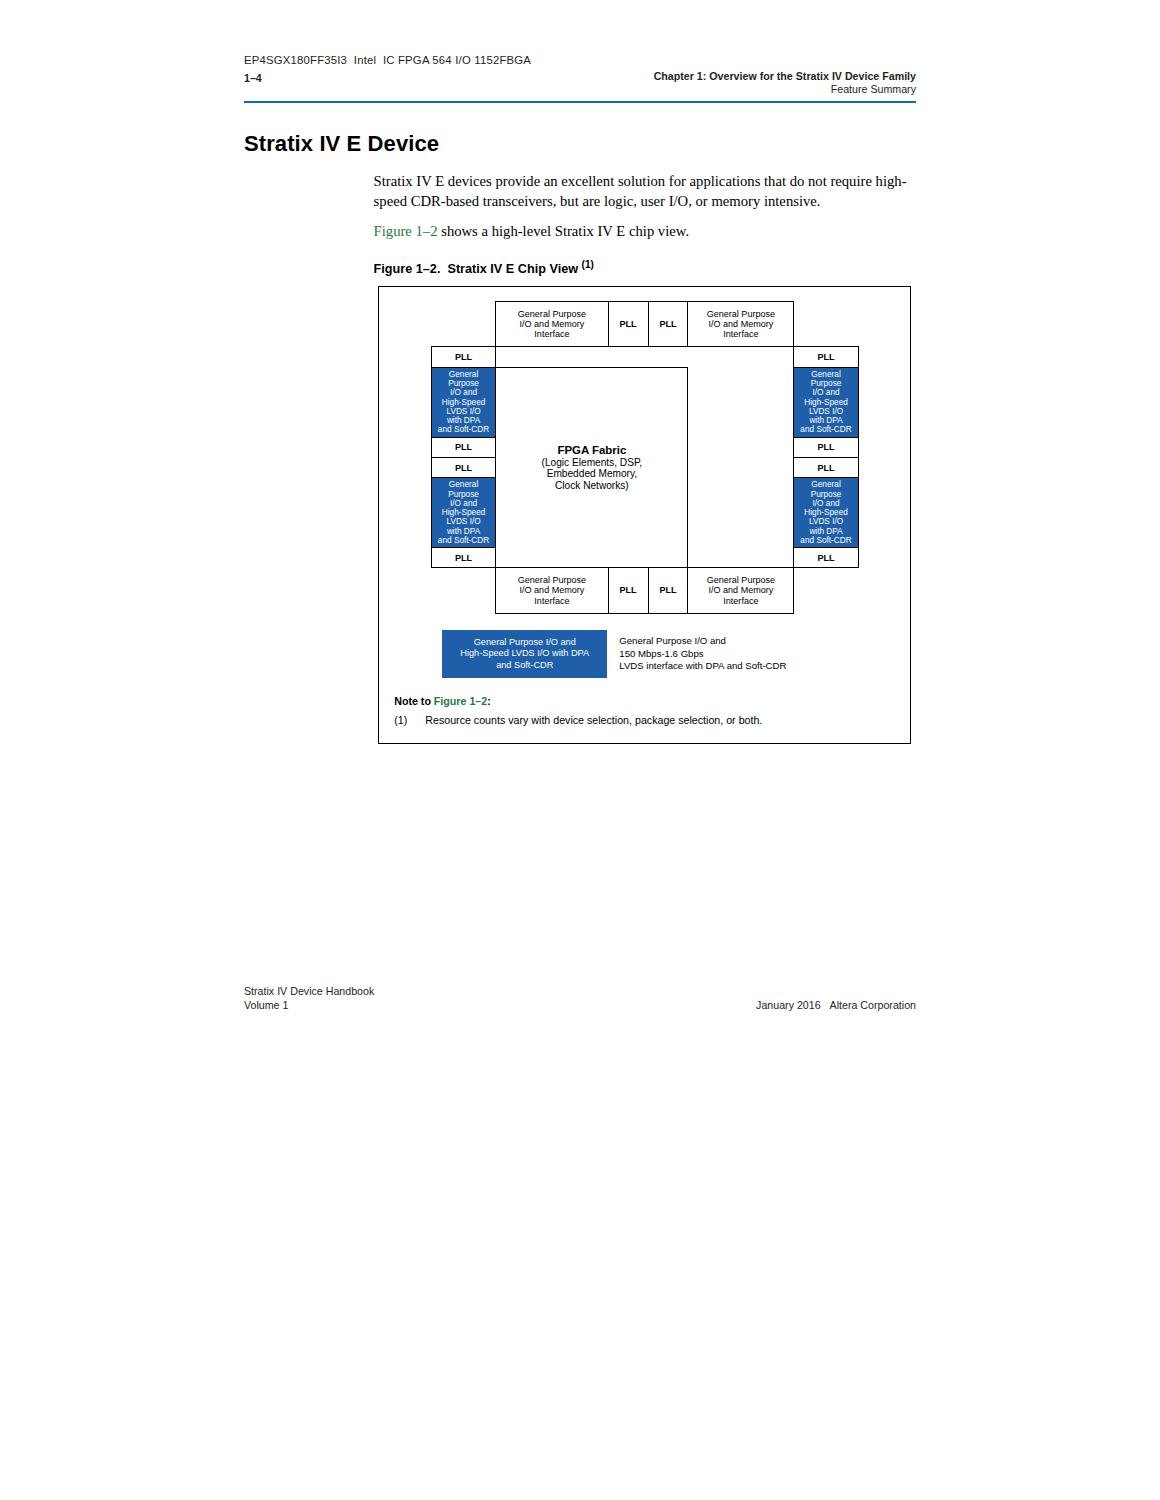EP4SGX180FF35I3 Intel IC FPGA 564 I/O 1152FBGA
1–4
Chapter 1: Overview for the Stratix IV Device Family
Feature Summary
Stratix IV E Device
Stratix IV E devices provide an excellent solution for applications that do not require high-speed CDR-based transceivers, but are logic, user I/O, or memory intensive.
Figure 1–2 shows a high-level Stratix IV E chip view.
Figure 1–2. Stratix IV E Chip View (1)
| | General Purpose I/O and Memory Interface | PLL | PLL | General Purpose I/O and Memory Interface | |
| PLL | | | PLL |
| General Purpose I/O and High-Speed LVDS I/O with DPA and Soft-CDR | FPGA Fabric (Logic Elements, DSP, Embedded Memory, Clock Networks) | | General Purpose I/O and High-Speed LVDS I/O with DPA and Soft-CDR |
| PLL | | PLL |
| PLL | | PLL |
| General Purpose I/O and High-Speed LVDS I/O with DPA and Soft-CDR | | General Purpose I/O and High-Speed LVDS I/O with DPA and Soft-CDR |
| PLL | | PLL |
| | General Purpose I/O and Memory Interface | PLL | PLL | General Purpose I/O and Memory Interface | |
General Purpose I/O and
High-Speed LVDS I/O with DPA
and Soft-CDR
General Purpose I/O and
150 Mbps-1.6 Gbps
LVDS interface with DPA and Soft-CDR
Note to Figure 1–2:
(1) Resource counts vary with device selection, package selection, or both.
Stratix IV Device Handbook
Volume 1
January 2016 Altera Corporation